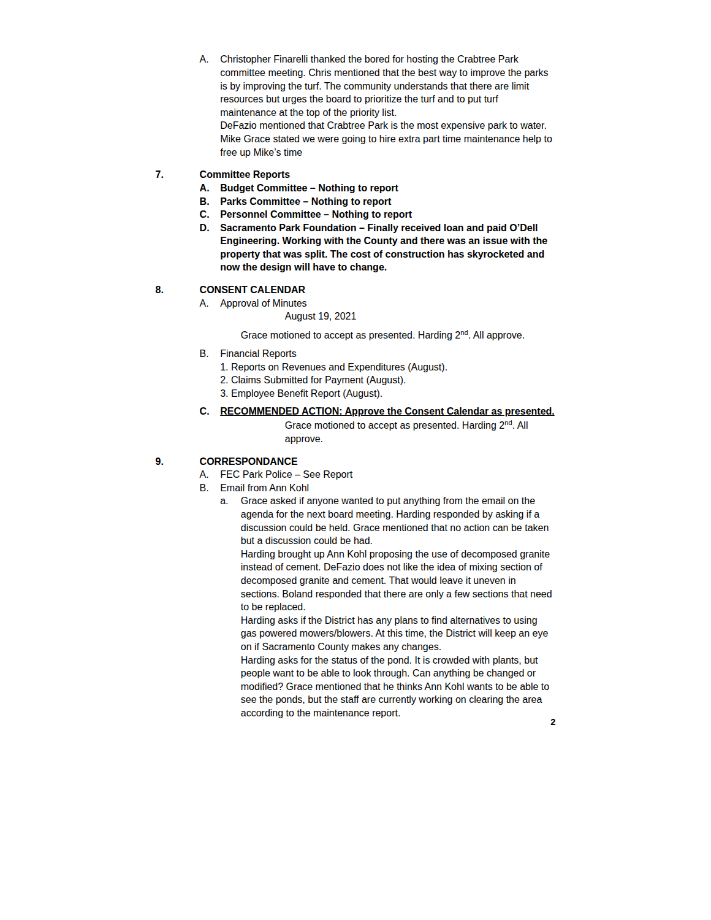A.
Christopher Finarelli thanked the bored for hosting the Crabtree Park committee meeting. Chris mentioned that the best way to improve the parks is by improving the turf. The community understands that there are limit resources but urges the board to prioritize the turf and to put turf maintenance at the top of the priority list.
DeFazio mentioned that Crabtree Park is the most expensive park to water.
Mike Grace stated we were going to hire extra part time maintenance help to free up Mike’s time
7.
Committee Reports
A.
Budget Committee – Nothing to report
B.
Parks Committee – Nothing to report
C.
Personnel Committee – Nothing to report
D.
Sacramento Park Foundation – Finally received loan and paid O’Dell Engineering. Working with the County and there was an issue with the property that was split. The cost of construction has skyrocketed and now the design will have to change.
8.
CONSENT CALENDAR
A.
Approval of Minutes
August 19, 2021
Grace motioned to accept as presented. Harding 2nd. All approve.
B.
Financial Reports
1. Reports on Revenues and Expenditures (August).
2. Claims Submitted for Payment (August).
3. Employee Benefit Report (August).
C.
RECOMMENDED ACTION: Approve the Consent Calendar as presented.
Grace motioned to accept as presented. Harding 2nd. All approve.
9.
CORRESPONDANCE
A.
FEC Park Police – See Report
B.
Email from Ann Kohl
a.
Grace asked if anyone wanted to put anything from the email on the agenda for the next board meeting. Harding responded by asking if a discussion could be held. Grace mentioned that no action can be taken but a discussion could be had.
Harding brought up Ann Kohl proposing the use of decomposed granite instead of cement. DeFazio does not like the idea of mixing section of decomposed granite and cement. That would leave it uneven in sections. Boland responded that there are only a few sections that need to be replaced.
Harding asks if the District has any plans to find alternatives to using gas powered mowers/blowers. At this time, the District will keep an eye on if Sacramento County makes any changes.
Harding asks for the status of the pond. It is crowded with plants, but people want to be able to look through. Can anything be changed or modified? Grace mentioned that he thinks Ann Kohl wants to be able to see the ponds, but the staff are currently working on clearing the area according to the maintenance report.
2